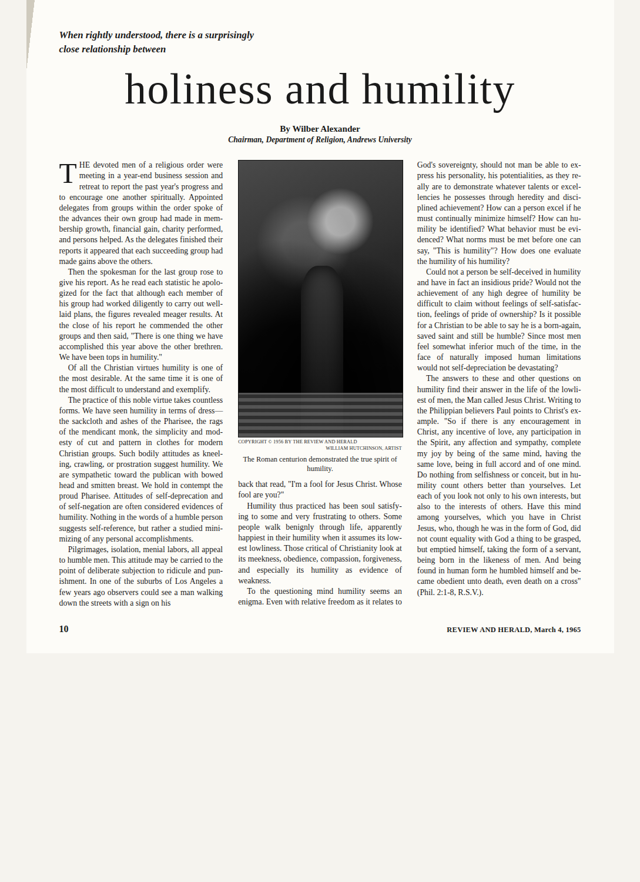When rightly understood, there is a surprisingly
close relationship between
holiness and humility
By Wilber Alexander Chairman, Department of Religion, Andrews University
THE devoted men of a religious order were meeting in a year-end business session and retreat to report the past year's progress and to encourage one another spiritually. Appointed delegates from groups within the order spoke of the advances their own group had made in membership growth, financial gain, charity performed, and persons helped. As the delegates finished their reports it appeared that each succeeding group had made gains above the others.
Then the spokesman for the last group rose to give his report. As he read each statistic he apologized for the fact that although each member of his group had worked diligently to carry out well-laid plans, the figures revealed meager results. At the close of his report he commended the other groups and then said, "There is one thing we have accomplished this year above the other brethren. We have been tops in humility."
Of all the Christian virtues humility is one of the most desirable. At the same time it is one of the most difficult to understand and exemplify.
The practice of this noble virtue takes countless forms. We have seen humility in terms of dress—the sackcloth and ashes of the Pharisee, the rags of the mendicant monk, the simplicity and modesty of cut and pattern in clothes for modern Christian groups. Such bodily attitudes as kneeling, crawling, or prostration suggest humility. We are sympathetic toward the publican with bowed head and smitten breast. We hold in contempt the proud Pharisee. Attitudes of self-deprecation and of self-negation are often considered evidences of humility. Nothing in the words of a humble person suggests self-reference, but rather a studied minimizing of any personal accomplishments.
Pilgrimages, isolation, menial labors, all appeal to humble men. This attitude may be carried to the point of deliberate subjection to ridicule and punishment. In one of the suburbs of Los Angeles a few years ago observers could see a man walking down the streets with a sign on his
Copyright © 1956 by the Review and Herald William Hutchinson, Artist
The Roman centurion demonstrated the true spirit of humility.
back that read, "I'm a fool for Jesus Christ. Whose fool are you?"
Humility thus practiced has been soul satisfying to some and very frustrating to others. Some people walk benignly through life, apparently happiest in their humility when it assumes its lowest lowliness. Those critical of Christianity look at its meekness, obedience, compassion, forgiveness, and especially its humility as evidence of weakness.
To the questioning mind humility seems an enigma. Even with relative freedom as it relates to God's sovereignty, should not man be able to express his personality, his potentialities, as they really are to demonstrate whatever talents or excellencies he possesses through heredity and disciplined achievement? How can a person excel if he must continually minimize himself? How can humility be identified? What behavior must be evidenced? What norms must be met before one can say, "This is humility"? How does one evaluate the humility of his humility?
Could not a person be self-deceived in humility and have in fact an insidious pride? Would not the achievement of any high degree of humility be difficult to claim without feelings of self-satisfaction, feelings of pride of ownership? Is it possible for a Christian to be able to say he is a born-again, saved saint and still be humble? Since most men feel somewhat inferior much of the time, in the face of naturally imposed human limitations would not self-depreciation be devastating?
The answers to these and other questions on humility find their answer in the life of the lowliest of men, the Man called Jesus Christ. Writing to the Philippian believers Paul points to Christ's example. "So if there is any encouragement in Christ, any incentive of love, any participation in the Spirit, any affection and sympathy, complete my joy by being of the same mind, having the same love, being in full accord and of one mind. Do nothing from selfishness or conceit, but in humility count others better than yourselves. Let each of you look not only to his own interests, but also to the interests of others. Have this mind among yourselves, which you have in Christ Jesus, who, though he was in the form of God, did not count equality with God a thing to be grasped, but emptied himself, taking the form of a servant, being born in the likeness of men. And being found in human form he humbled himself and became obedient unto death, even death on a cross" (Phil. 2:1-8, R.S.V.).
10
REVIEW AND HERALD, March 4, 1965